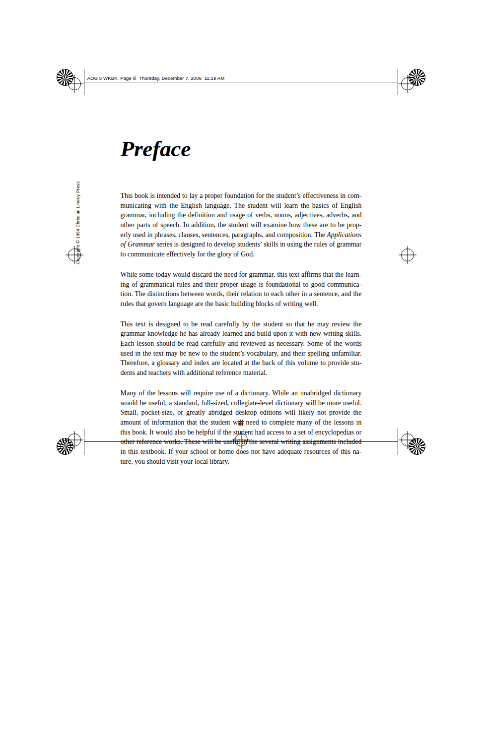AOG 5 WKBK Page iii Thursday, December 7, 2006 11:19 AM
Copyright © 1994 Christian Liberty Press
Preface
This book is intended to lay a proper foundation for the student’s effectiveness in communicating with the English language. The student will learn the basics of English grammar, including the definition and usage of verbs, nouns, adjectives, adverbs, and other parts of speech. In addition, the student will examine how these are to be properly used in phrases, clauses, sentences, paragraphs, and composition. The Applications of Grammar series is designed to develop students’ skills in using the rules of grammar to communicate effectively for the glory of God.
While some today would discard the need for grammar, this text affirms that the learning of grammatical rules and their proper usage is foundational to good communication. The distinctions between words, their relation to each other in a sentence, and the rules that govern language are the basic building blocks of writing well.
This text is designed to be read carefully by the student so that he may review the grammar knowledge he has already learned and build upon it with new writing skills. Each lesson should be read carefully and reviewed as necessary. Some of the words used in the text may be new to the student’s vocabulary, and their spelling unfamiliar. Therefore, a glossary and index are located at the back of this volume to provide students and teachers with additional reference material.
Many of the lessons will require use of a dictionary. While an unabridged dictionary would be useful, a standard, full-sized, collegiate-level dictionary will be more useful. Small, pocket-size, or greatly abridged desktop editions will likely not provide the amount of information that the student will need to complete many of the lessons in this book. It would also be helpful if the student had access to a set of encyclopedias or other reference works. These will be useful in the several writing assignments included in this textbook. If your school or home does not have adequate resources of this nature, you should visit your local library.
iii